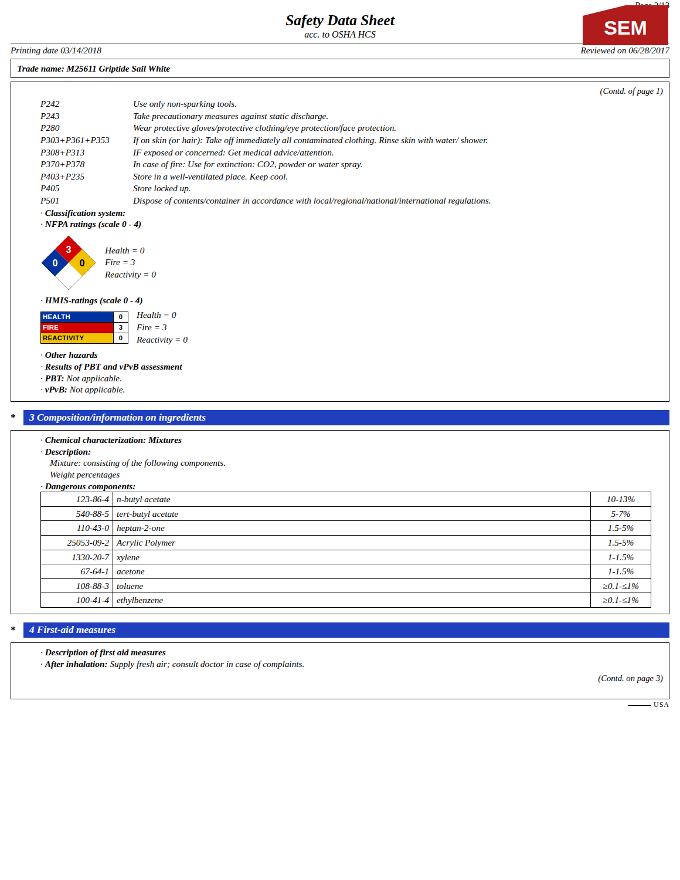Page 2/13
SEM
Safety Data Sheet
acc. to OSHA HCS
Printing date 03/14/2018
Reviewed on 06/28/2017
Trade name: M25611 Griptide Sail White
(Contd. of page 1)
| P242 | Use only non-sparking tools. |
| P243 | Take precautionary measures against static discharge. |
| P280 | Wear protective gloves/protective clothing/eye protection/face protection. |
| P303+P361+P353 | If on skin (or hair): Take off immediately all contaminated clothing. Rinse skin with water/ shower. |
| P308+P313 | IF exposed or concerned: Get medical advice/attention. |
| P370+P378 | In case of fire: Use for extinction: CO2, powder or water spray. |
| P403+P235 | Store in a well-ventilated place. Keep cool. |
| P405 | Store locked up. |
| P501 | Dispose of contents/container in accordance with local/regional/national/international regulations. |
· Classification system:
· NFPA ratings (scale 0 - 4)
3 0 0
Health = 0
Fire = 3
Reactivity = 0
· HMIS-ratings (scale 0 - 4)
| HEALTH | 0 |
| FIRE | 3 |
| REACTIVITY | 0 |
Health = 0
Fire = 3
Reactivity = 0
· Other hazards
· Results of PBT and vPvB assessment
· PBT: Not applicable.
· vPvB: Not applicable.
*
3 Composition/information on ingredients
· Chemical characterization: Mixtures
· Description:
Mixture: consisting of the following components.
Weight percentages
· Dangerous components:
| 123-86-4 | n-butyl acetate | 10-13% |
| 540-88-5 | tert-butyl acetate | 5-7% |
| 110-43-0 | heptan-2-one | 1.5-5% |
| 25053-09-2 | Acrylic Polymer | 1.5-5% |
| 1330-20-7 | xylene | 1-1.5% |
| 67-64-1 | acetone | 1-1.5% |
| 108-88-3 | toluene | ≥0.1-≤1% |
| 100-41-4 | ethylbenzene | ≥0.1-≤1% |
*
4 First-aid measures
· Description of first aid measures
· After inhalation: Supply fresh air; consult doctor in case of complaints.
(Contd. on page 3)
USA